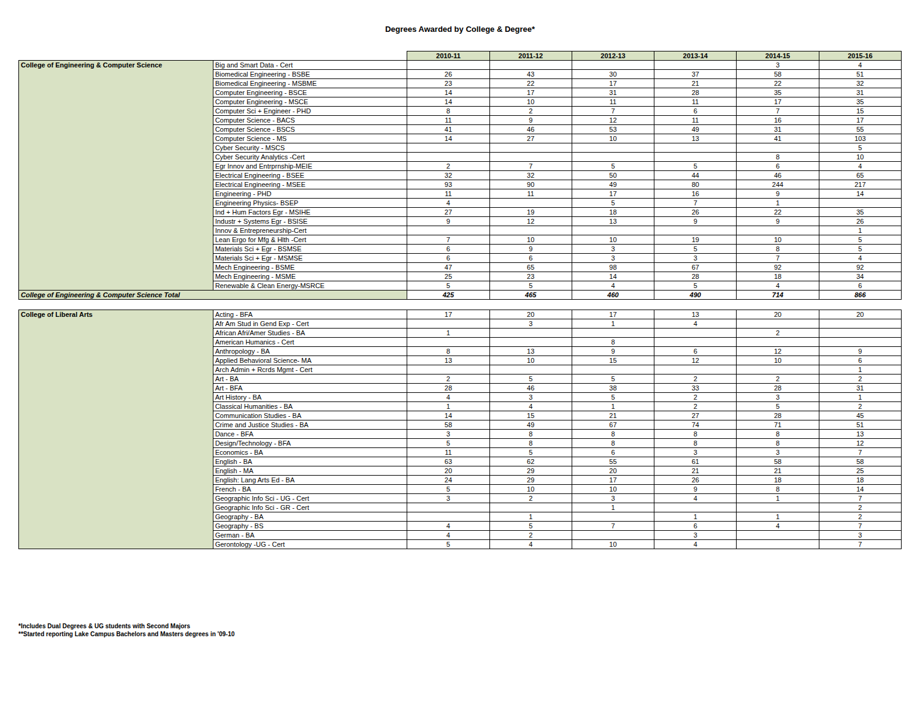Degrees Awarded by College & Degree*
| | | 2010-11 | 2011-12 | 2012-13 | 2013-14 | 2014-15 | 2015-16 |
| --- | --- | --- | --- | --- | --- | --- | --- |
| College of Engineering & Computer Science | Big and Smart Data - Cert | | | | | 3 | 4 |
| Biomedical Engineering - BSBE | 26 | 43 | 30 | 37 | 58 | 51 |
| Biomedical Engineering - MSBME | 23 | 22 | 17 | 21 | 22 | 32 |
| Computer Engineering - BSCE | 14 | 17 | 31 | 28 | 35 | 31 |
| Computer Engineering - MSCE | 14 | 10 | 11 | 11 | 17 | 35 |
| Computer Sci + Engineer - PHD | 8 | 2 | 7 | 6 | 7 | 15 |
| Computer Science - BACS | 11 | 9 | 12 | 11 | 16 | 17 |
| Computer Science - BSCS | 41 | 46 | 53 | 49 | 31 | 55 |
| Computer Science - MS | 14 | 27 | 10 | 13 | 41 | 103 |
| Cyber Security - MSCS | | | | | | 5 |
| Cyber Security Analytics -Cert | | | | | 8 | 10 |
| Egr Innov and Entrprnship-MEIE | 2 | 7 | 5 | 5 | 6 | 4 |
| Electrical Engineering - BSEE | 32 | 32 | 50 | 44 | 46 | 65 |
| Electrical Engineering - MSEE | 93 | 90 | 49 | 80 | 244 | 217 |
| Engineering - PHD | 11 | 11 | 17 | 16 | 9 | 14 |
| Engineering Physics- BSEP | 4 | | 5 | 7 | 1 | |
| Ind + Hum Factors Egr - MSIHE | 27 | 19 | 18 | 26 | 22 | 35 |
| Industr + Systems Egr - BSISE | 9 | 12 | 13 | 9 | 9 | 26 |
| Innov & Entrepreneurship-Cert | | | | | | 1 |
| Lean Ergo for Mfg & Hlth -Cert | 7 | 10 | 10 | 19 | 10 | 5 |
| Materials Sci + Egr - BSMSE | 6 | 9 | 3 | 5 | 8 | 5 |
| Materials Sci + Egr - MSMSE | 6 | 6 | 3 | 3 | 7 | 4 |
| Mech Engineering - BSME | 47 | 65 | 98 | 67 | 92 | 92 |
| Mech Engineering - MSME | 25 | 23 | 14 | 28 | 18 | 34 |
| Renewable & Clean Energy-MSRCE | 5 | 5 | 4 | 5 | 4 | 6 |
| College of Engineering & Computer Science Total | | 425 | 465 | 460 | 490 | 714 | 866 |
| College of Liberal Arts | Acting - BFA | 17 | 20 | 17 | 13 | 20 | 20 |
| Afr Am Stud in Gend Exp - Cert | | 3 | 1 | 4 | | |
| African Afri/Amer Studies - BA | 1 | | | | 2 | |
| American Humanics - Cert | | | 8 | | | |
| Anthropology - BA | 8 | 13 | 9 | 6 | 12 | 9 |
| Applied Behavioral Science- MA | 13 | 10 | 15 | 12 | 10 | 6 |
| Arch Admin + Rcrds Mgmt - Cert | | | | | | 1 |
| Art - BA | 2 | 5 | 5 | 2 | 2 | 2 |
| Art - BFA | 28 | 46 | 38 | 33 | 28 | 31 |
| Art History - BA | 4 | 3 | 5 | 2 | 3 | 1 |
| Classical Humanities - BA | 1 | 4 | 1 | 2 | 5 | 2 |
| Communication Studies - BA | 14 | 15 | 21 | 27 | 28 | 45 |
| Crime and Justice Studies - BA | 58 | 49 | 67 | 74 | 71 | 51 |
| Dance - BFA | 3 | 8 | 8 | 8 | 8 | 13 |
| Design/Technology - BFA | 5 | 8 | 8 | 8 | 8 | 12 |
| Economics - BA | 11 | 5 | 6 | 3 | 3 | 7 |
| English - BA | 63 | 62 | 55 | 61 | 58 | 58 |
| English - MA | 20 | 29 | 20 | 21 | 21 | 25 |
| English: Lang Arts Ed - BA | 24 | 29 | 17 | 26 | 18 | 18 |
| French - BA | 5 | 10 | 10 | 9 | 8 | 14 |
| Geographic Info Sci - UG - Cert | 3 | 2 | 3 | 4 | 1 | 7 |
| Geographic Info Sci - GR - Cert | | | 1 | | | 2 |
| Geography - BA | | 1 | | 1 | 1 | 2 |
| Geography - BS | 4 | 5 | 7 | 6 | 4 | 7 |
| German - BA | 4 | 2 | | 3 | | 3 |
| Gerontology -UG - Cert | 5 | 4 | 10 | 4 | | 7 |
*Includes Dual Degrees & UG students with Second Majors
**Started reporting Lake Campus Bachelors and Masters degrees in '09-10